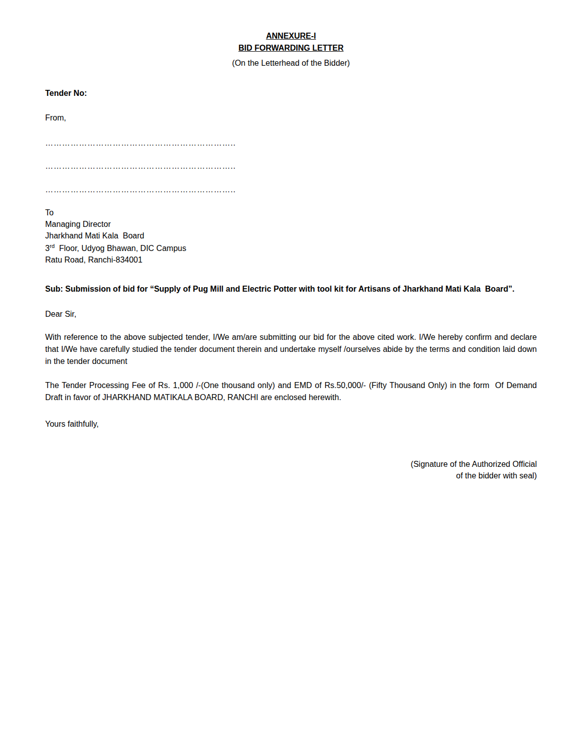ANNEXURE-I BID FORWARDING LETTER (On the Letterhead of the Bidder)
Tender No:
From,
…………………………………………………………..
…………………………………………………………..
…………………………………………………………..
To
Managing Director
Jharkhand Mati Kala Board
3rd Floor, Udyog Bhawan, DIC Campus
Ratu Road, Ranchi-834001
Sub: Submission of bid for “Supply of Pug Mill and Electric Potter with tool kit for Artisans of Jharkhand Mati Kala Board”.
Dear Sir,
With reference to the above subjected tender, I/We am/are submitting our bid for the above cited work. I/We hereby confirm and declare that I/We have carefully studied the tender document therein and undertake myself /ourselves abide by the terms and condition laid down in the tender document
The Tender Processing Fee of Rs. 1,000 /-(One thousand only) and EMD of Rs.50,000/- (Fifty Thousand Only) in the form Of Demand Draft in favor of JHARKHAND MATIKALA BOARD, RANCHI are enclosed herewith.
Yours faithfully,
(Signature of the Authorized Official
of the bidder with seal)